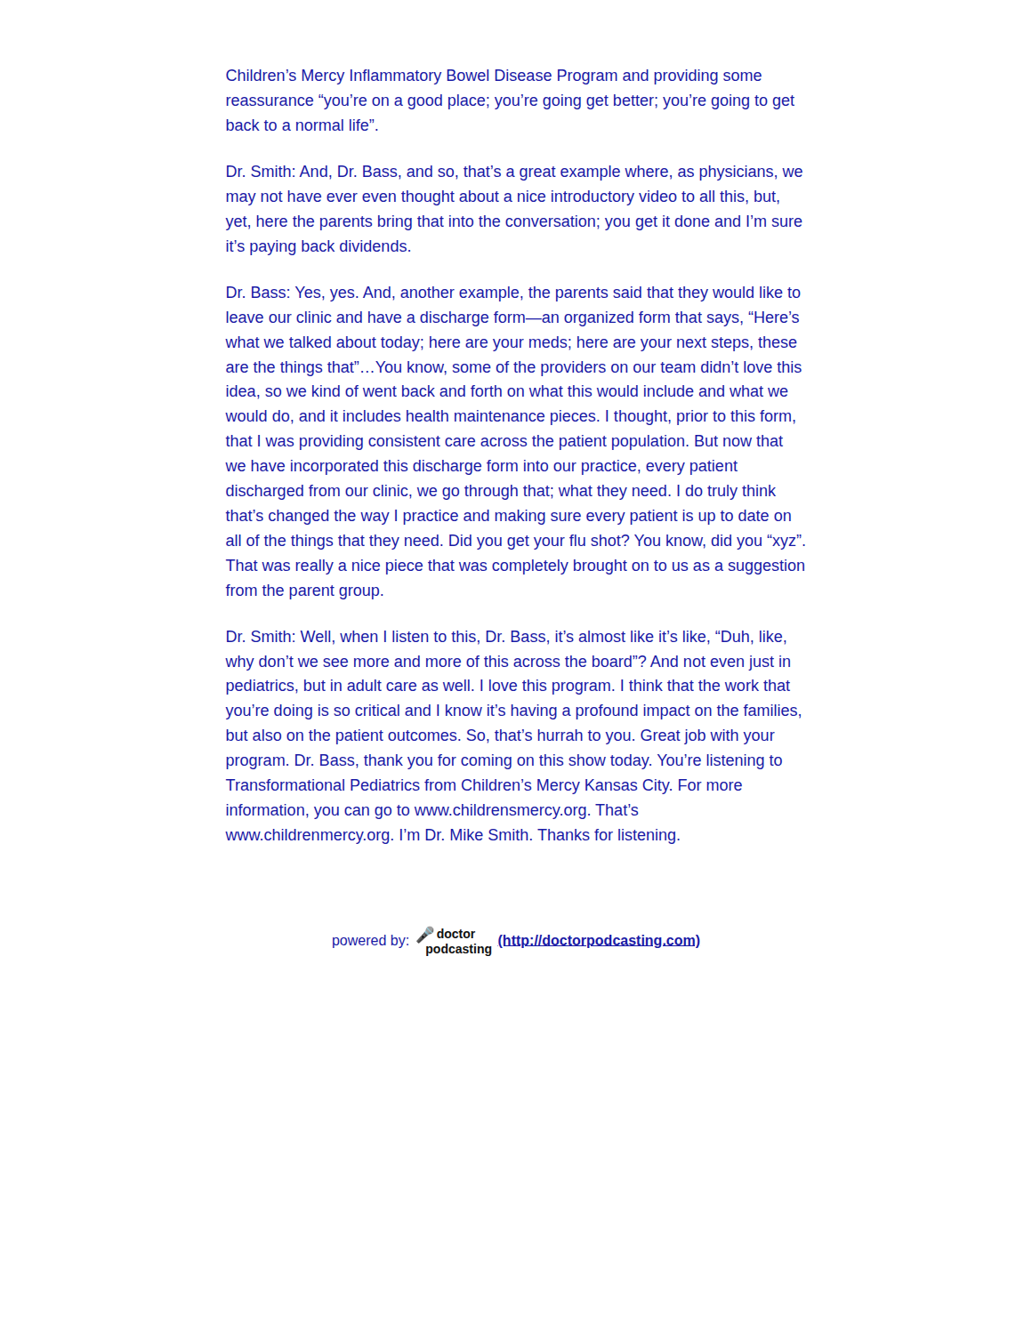Children’s Mercy Inflammatory Bowel Disease Program and providing some reassurance “you’re on a good place; you’re going get better; you’re going to get back to a normal life”.
Dr. Smith: And, Dr. Bass, and so, that’s a great example where, as physicians, we may not have ever even thought about a nice introductory video to all this, but, yet, here the parents bring that into the conversation; you get it done and I’m sure it’s paying back dividends.
Dr. Bass: Yes, yes. And, another example, the parents said that they would like to leave our clinic and have a discharge form—an organized form that says, “Here’s what we talked about today; here are your meds; here are your next steps, these are the things that”…You know, some of the providers on our team didn’t love this idea, so we kind of went back and forth on what this would include and what we would do, and it includes health maintenance pieces. I thought, prior to this form, that I was providing consistent care across the patient population. But now that we have incorporated this discharge form into our practice, every patient discharged from our clinic, we go through that; what they need. I do truly think that’s changed the way I practice and making sure every patient is up to date on all of the things that they need. Did you get your flu shot? You know, did you “xyz”. That was really a nice piece that was completely brought on to us as a suggestion from the parent group.
Dr. Smith: Well, when I listen to this, Dr. Bass, it’s almost like it’s like, “Duh, like, why don’t we see more and more of this across the board”? And not even just in pediatrics, but in adult care as well. I love this program. I think that the work that you’re doing is so critical and I know it’s having a profound impact on the families, but also on the patient outcomes. So, that’s hurrah to you. Great job with your program. Dr. Bass, thank you for coming on this show today. You’re listening to Transformational Pediatrics from Children’s Mercy Kansas City. For more information, you can go to www.childrensmercy.org. That’s www.childrenmercy.org. I’m Dr. Mike Smith. Thanks for listening.
powered by: 🎤doctor
podcasting (http://doctorpodcasting.com)